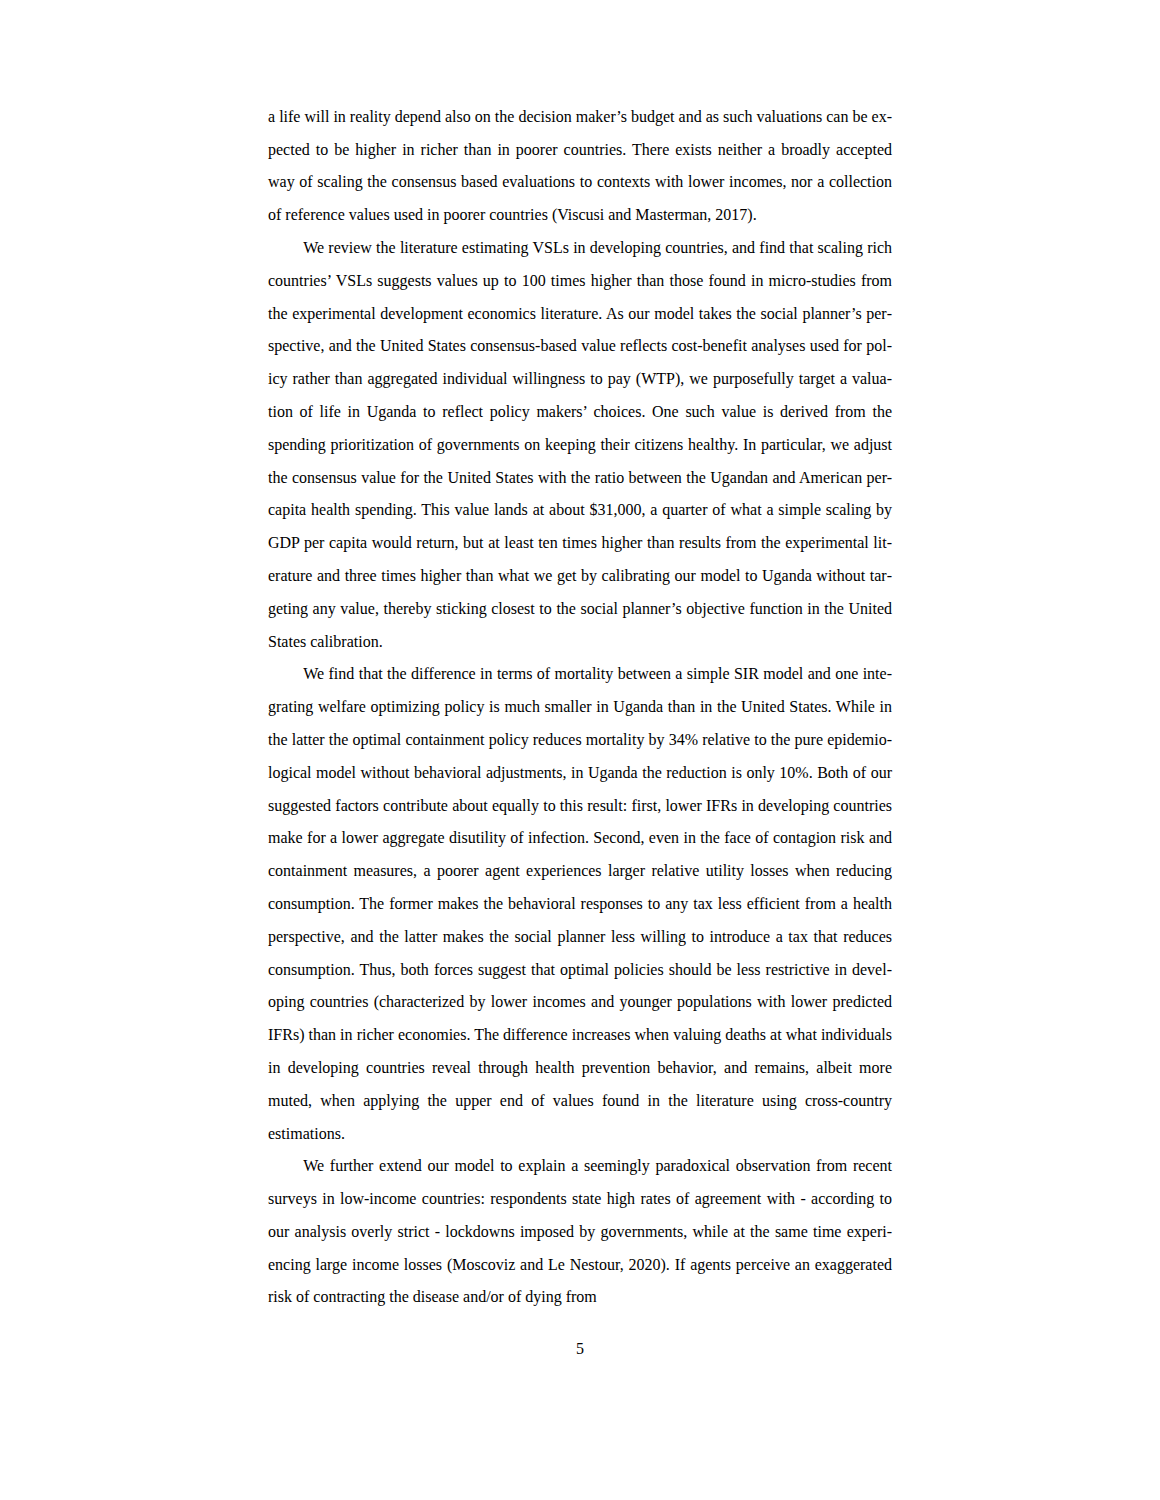a life will in reality depend also on the decision maker’s budget and as such valuations can be expected to be higher in richer than in poorer countries. There exists neither a broadly accepted way of scaling the consensus based evaluations to contexts with lower incomes, nor a collection of reference values used in poorer countries (Viscusi and Masterman, 2017).
We review the literature estimating VSLs in developing countries, and find that scaling rich countries’ VSLs suggests values up to 100 times higher than those found in micro-studies from the experimental development economics literature. As our model takes the social planner’s perspective, and the United States consensus-based value reflects cost-benefit analyses used for policy rather than aggregated individual willingness to pay (WTP), we purposefully target a valuation of life in Uganda to reflect policy makers’ choices. One such value is derived from the spending prioritization of governments on keeping their citizens healthy. In particular, we adjust the consensus value for the United States with the ratio between the Ugandan and American per-capita health spending. This value lands at about $31,000, a quarter of what a simple scaling by GDP per capita would return, but at least ten times higher than results from the experimental literature and three times higher than what we get by calibrating our model to Uganda without targeting any value, thereby sticking closest to the social planner’s objective function in the United States calibration.
We find that the difference in terms of mortality between a simple SIR model and one integrating welfare optimizing policy is much smaller in Uganda than in the United States. While in the latter the optimal containment policy reduces mortality by 34% relative to the pure epidemiological model without behavioral adjustments, in Uganda the reduction is only 10%. Both of our suggested factors contribute about equally to this result: first, lower IFRs in developing countries make for a lower aggregate disutility of infection. Second, even in the face of contagion risk and containment measures, a poorer agent experiences larger relative utility losses when reducing consumption. The former makes the behavioral responses to any tax less efficient from a health perspective, and the latter makes the social planner less willing to introduce a tax that reduces consumption. Thus, both forces suggest that optimal policies should be less restrictive in developing countries (characterized by lower incomes and younger populations with lower predicted IFRs) than in richer economies. The difference increases when valuing deaths at what individuals in developing countries reveal through health prevention behavior, and remains, albeit more muted, when applying the upper end of values found in the literature using cross-country estimations.
We further extend our model to explain a seemingly paradoxical observation from recent surveys in low-income countries: respondents state high rates of agreement with - according to our analysis overly strict - lockdowns imposed by governments, while at the same time experiencing large income losses (Moscoviz and Le Nestour, 2020). If agents perceive an exaggerated risk of contracting the disease and/or of dying from
5